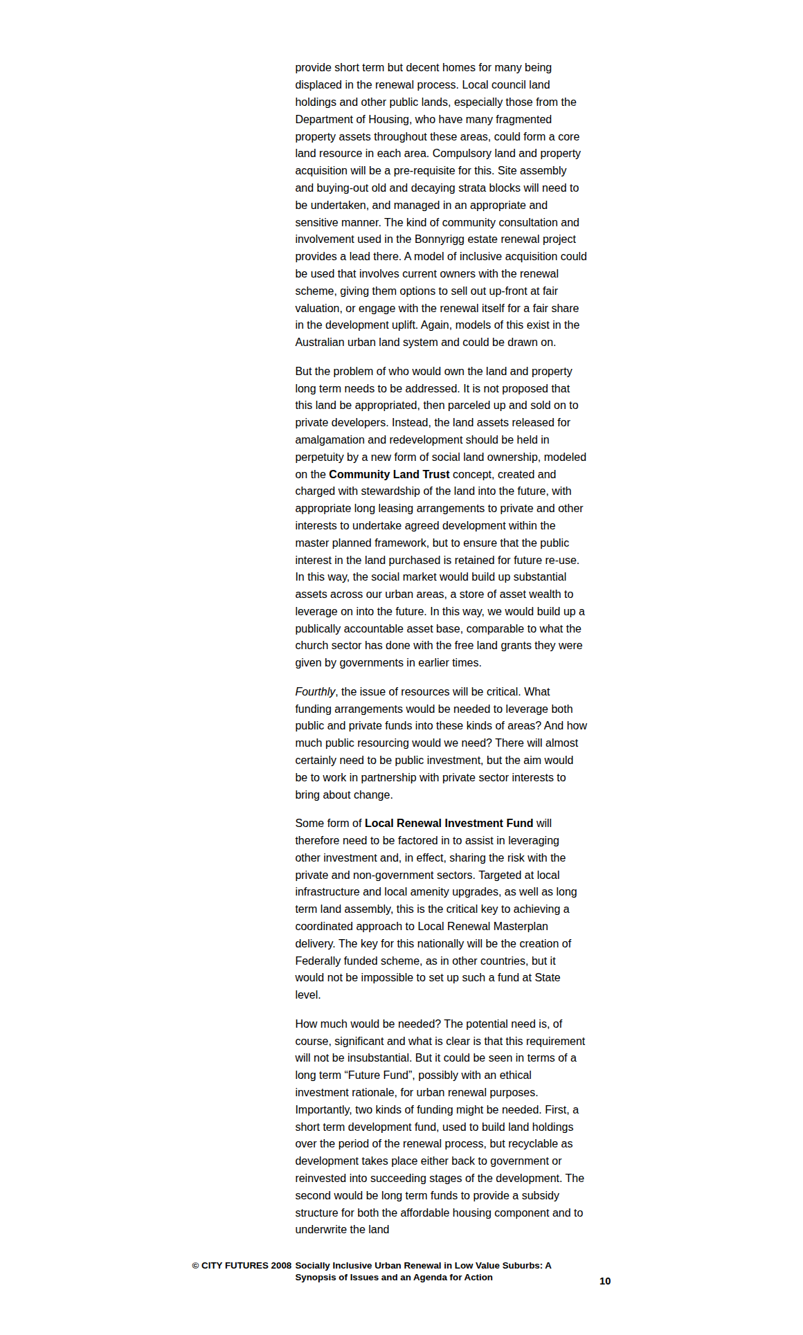provide short term but decent homes for many being displaced in the renewal process. Local council land holdings and other public lands, especially those from the Department of Housing, who have many fragmented property assets throughout these areas, could form a core land resource in each area. Compulsory land and property acquisition will be a pre-requisite for this. Site assembly and buying-out old and decaying strata blocks will need to be undertaken, and managed in an appropriate and sensitive manner. The kind of community consultation and involvement used in the Bonnyrigg estate renewal project provides a lead there. A model of inclusive acquisition could be used that involves current owners with the renewal scheme, giving them options to sell out up-front at fair valuation, or engage with the renewal itself for a fair share in the development uplift. Again, models of this exist in the Australian urban land system and could be drawn on.
But the problem of who would own the land and property long term needs to be addressed. It is not proposed that this land be appropriated, then parceled up and sold on to private developers. Instead, the land assets released for amalgamation and redevelopment should be held in perpetuity by a new form of social land ownership, modeled on the Community Land Trust concept, created and charged with stewardship of the land into the future, with appropriate long leasing arrangements to private and other interests to undertake agreed development within the master planned framework, but to ensure that the public interest in the land purchased is retained for future re-use. In this way, the social market would build up substantial assets across our urban areas, a store of asset wealth to leverage on into the future. In this way, we would build up a publically accountable asset base, comparable to what the church sector has done with the free land grants they were given by governments in earlier times.
Fourthly, the issue of resources will be critical. What funding arrangements would be needed to leverage both public and private funds into these kinds of areas? And how much public resourcing would we need? There will almost certainly need to be public investment, but the aim would be to work in partnership with private sector interests to bring about change.
Some form of Local Renewal Investment Fund will therefore need to be factored in to assist in leveraging other investment and, in effect, sharing the risk with the private and non-government sectors. Targeted at local infrastructure and local amenity upgrades, as well as long term land assembly, this is the critical key to achieving a coordinated approach to Local Renewal Masterplan delivery. The key for this nationally will be the creation of Federally funded scheme, as in other countries, but it would not be impossible to set up such a fund at State level.
How much would be needed? The potential need is, of course, significant and what is clear is that this requirement will not be insubstantial. But it could be seen in terms of a long term “Future Fund”, possibly with an ethical investment rationale, for urban renewal purposes. Importantly, two kinds of funding might be needed. First, a short term development fund, used to build land holdings over the period of the renewal process, but recyclable as development takes place either back to government or reinvested into succeeding stages of the development. The second would be long term funds to provide a subsidy structure for both the affordable housing component and to underwrite the land
© CITY FUTURES 2008
Socially Inclusive Urban Renewal in Low Value Suburbs: A Synopsis of Issues and an Agenda for Action
10